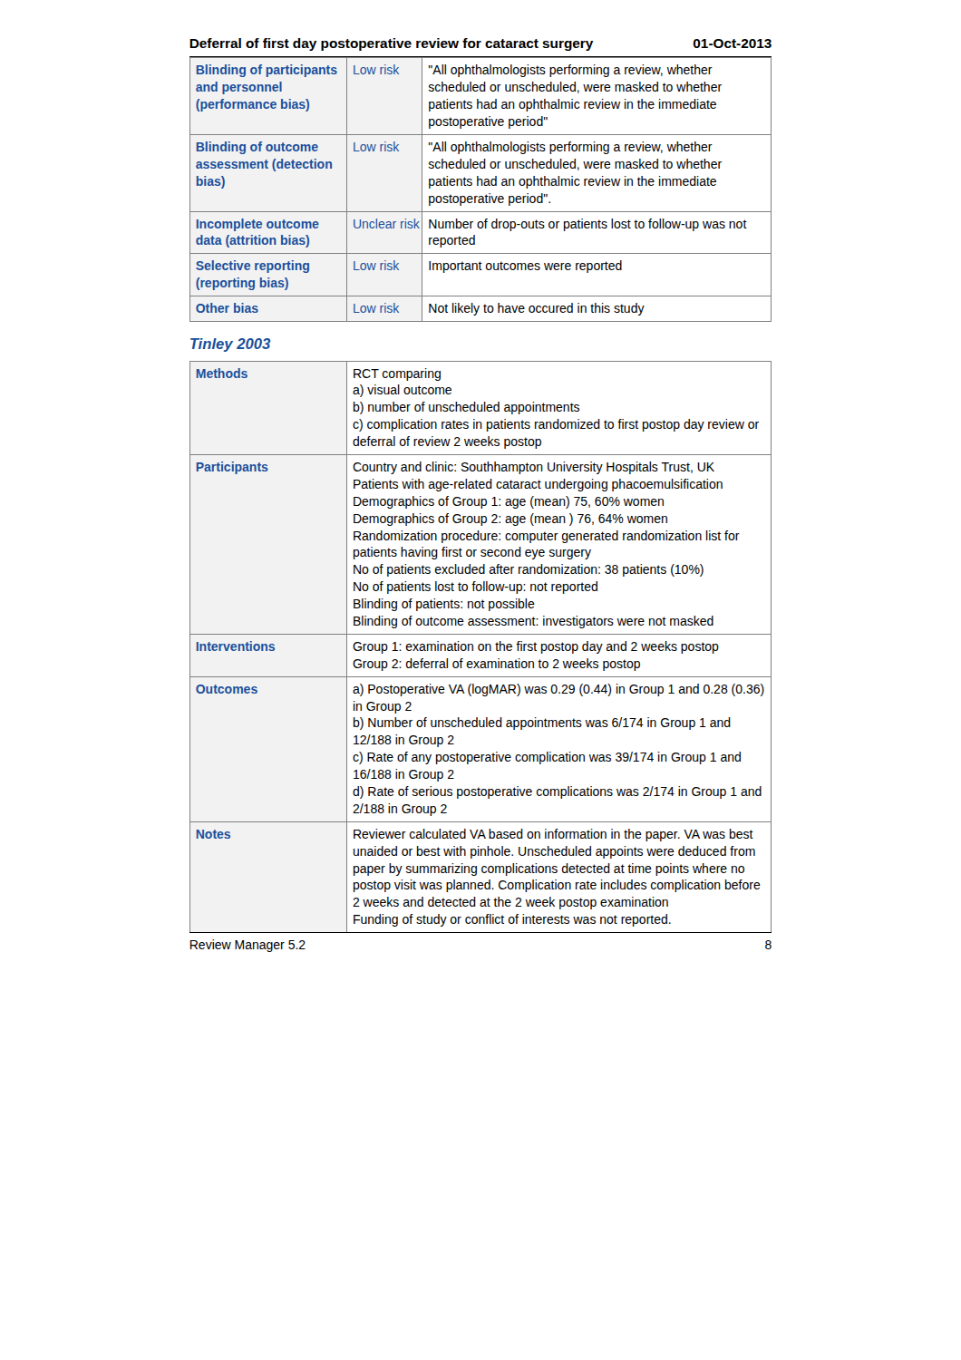Deferral of first day postoperative review for cataract surgery 01-Oct-2013
| Blinding of participants and personnel (performance bias) | Low risk | "All ophthalmologists performing a review, whether scheduled or unscheduled, were masked to whether patients had an ophthalmic review in the immediate postoperative period" |
| Blinding of outcome assessment (detection bias) | Low risk | "All ophthalmologists performing a review, whether scheduled or unscheduled, were masked to whether patients had an ophthalmic review in the immediate postoperative period". |
| Incomplete outcome data (attrition bias) | Unclear risk | Number of drop-outs or patients lost to follow-up was not reported |
| Selective reporting (reporting bias) | Low risk | Important outcomes were reported |
| Other bias | Low risk | Not likely to have occured in this study |
Tinley 2003
| Methods | RCT comparing a) visual outcome b) number of unscheduled appointments c) complication rates in patients randomized to first postop day review or deferral of review 2 weeks postop |
| Participants | Country and clinic: Southhampton University Hospitals Trust, UK Patients with age-related cataract undergoing phacoemulsification Demographics of Group 1: age (mean) 75, 60% women Demographics of Group 2: age (mean ) 76, 64% women Randomization procedure: computer generated randomization list for patients having first or second eye surgery No of patients excluded after randomization: 38 patients (10%) No of patients lost to follow-up: not reported Blinding of patients: not possible Blinding of outcome assessment: investigators were not masked |
| Interventions | Group 1: examination on the first postop day and 2 weeks postop Group 2: deferral of examination to 2 weeks postop |
| Outcomes | a) Postoperative VA (logMAR) was 0.29 (0.44) in Group 1 and 0.28 (0.36) in Group 2 b) Number of unscheduled appointments was 6/174 in Group 1 and 12/188 in Group 2 c) Rate of any postoperative complication was 39/174 in Group 1 and 16/188 in Group 2 d) Rate of serious postoperative complications was 2/174 in Group 1 and 2/188 in Group 2 |
| Notes | Reviewer calculated VA based on information in the paper. VA was best unaided or best with pinhole. Unscheduled appoints were deduced from paper by summarizing complications detected at time points where no postop visit was planned. Complication rate includes complication before 2 weeks and detected at the 2 week postop examination Funding of study or conflict of interests was not reported. |
Review Manager 5.2 8